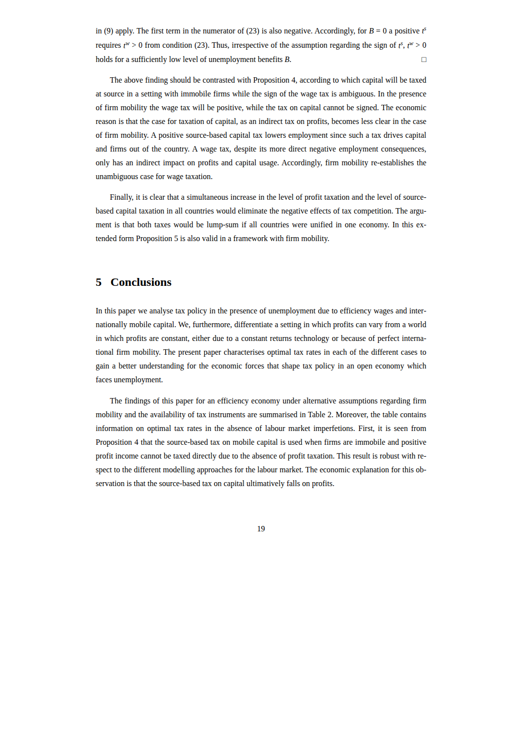in (9) apply. The first term in the numerator of (23) is also negative. Accordingly, for B = 0 a positive ts requires tw > 0 from condition (23). Thus, irrespective of the assumption regarding the sign of ts, tw > 0 holds for a sufficiently low level of unemployment benefits B. □
The above finding should be contrasted with Proposition 4, according to which capital will be taxed at source in a setting with immobile firms while the sign of the wage tax is ambiguous. In the presence of firm mobility the wage tax will be positive, while the tax on capital cannot be signed. The economic reason is that the case for taxation of capital, as an indirect tax on profits, becomes less clear in the case of firm mobility. A positive source-based capital tax lowers employment since such a tax drives capital and firms out of the country. A wage tax, despite its more direct negative employment consequences, only has an indirect impact on profits and capital usage. Accordingly, firm mobility re-establishes the unambiguous case for wage taxation.
Finally, it is clear that a simultaneous increase in the level of profit taxation and the level of source-based capital taxation in all countries would eliminate the negative effects of tax competition. The argument is that both taxes would be lump-sum if all countries were unified in one economy. In this extended form Proposition 5 is also valid in a framework with firm mobility.
5 Conclusions
In this paper we analyse tax policy in the presence of unemployment due to efficiency wages and internationally mobile capital. We, furthermore, differentiate a setting in which profits can vary from a world in which profits are constant, either due to a constant returns technology or because of perfect international firm mobility. The present paper characterises optimal tax rates in each of the different cases to gain a better understanding for the economic forces that shape tax policy in an open economy which faces unemployment.
The findings of this paper for an efficiency economy under alternative assumptions regarding firm mobility and the availability of tax instruments are summarised in Table 2. Moreover, the table contains information on optimal tax rates in the absence of labour market imperfetions. First, it is seen from Proposition 4 that the source-based tax on mobile capital is used when firms are immobile and positive profit income cannot be taxed directly due to the absence of profit taxation. This result is robust with respect to the different modelling approaches for the labour market. The economic explanation for this observation is that the source-based tax on capital ultimatively falls on profits.
19